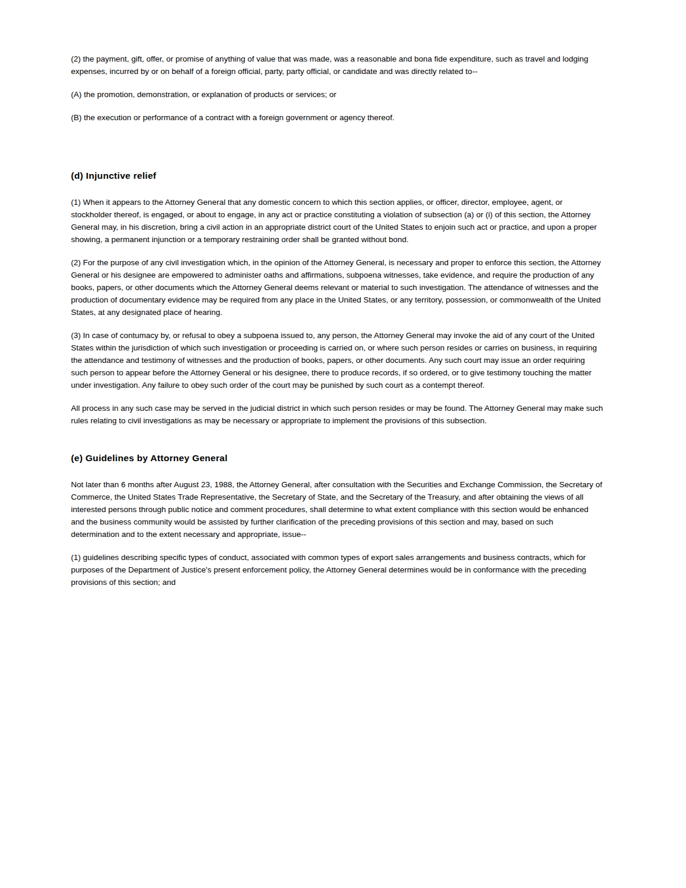(2) the payment, gift, offer, or promise of anything of value that was made, was a reasonable and bona fide expenditure, such as travel and lodging expenses, incurred by or on behalf of a foreign official, party, party official, or candidate and was directly related to--
(A) the promotion, demonstration, or explanation of products or services; or
(B) the execution or performance of a contract with a foreign government or agency thereof.
(d) Injunctive relief
(1) When it appears to the Attorney General that any domestic concern to which this section applies, or officer, director, employee, agent, or stockholder thereof, is engaged, or about to engage, in any act or practice constituting a violation of subsection (a) or (i) of this section, the Attorney General may, in his discretion, bring a civil action in an appropriate district court of the United States to enjoin such act or practice, and upon a proper showing, a permanent injunction or a temporary restraining order shall be granted without bond.
(2) For the purpose of any civil investigation which, in the opinion of the Attorney General, is necessary and proper to enforce this section, the Attorney General or his designee are empowered to administer oaths and affirmations, subpoena witnesses, take evidence, and require the production of any books, papers, or other documents which the Attorney General deems relevant or material to such investigation. The attendance of witnesses and the production of documentary evidence may be required from any place in the United States, or any territory, possession, or commonwealth of the United States, at any designated place of hearing.
(3) In case of contumacy by, or refusal to obey a subpoena issued to, any person, the Attorney General may invoke the aid of any court of the United States within the jurisdiction of which such investigation or proceeding is carried on, or where such person resides or carries on business, in requiring the attendance and testimony of witnesses and the production of books, papers, or other documents. Any such court may issue an order requiring such person to appear before the Attorney General or his designee, there to produce records, if so ordered, or to give testimony touching the matter under investigation. Any failure to obey such order of the court may be punished by such court as a contempt thereof.
All process in any such case may be served in the judicial district in which such person resides or may be found. The Attorney General may make such rules relating to civil investigations as may be necessary or appropriate to implement the provisions of this subsection.
(e) Guidelines by Attorney General
Not later than 6 months after August 23, 1988, the Attorney General, after consultation with the Securities and Exchange Commission, the Secretary of Commerce, the United States Trade Representative, the Secretary of State, and the Secretary of the Treasury, and after obtaining the views of all interested persons through public notice and comment procedures, shall determine to what extent compliance with this section would be enhanced and the business community would be assisted by further clarification of the preceding provisions of this section and may, based on such determination and to the extent necessary and appropriate, issue--
(1) guidelines describing specific types of conduct, associated with common types of export sales arrangements and business contracts, which for purposes of the Department of Justice's present enforcement policy, the Attorney General determines would be in conformance with the preceding provisions of this section; and